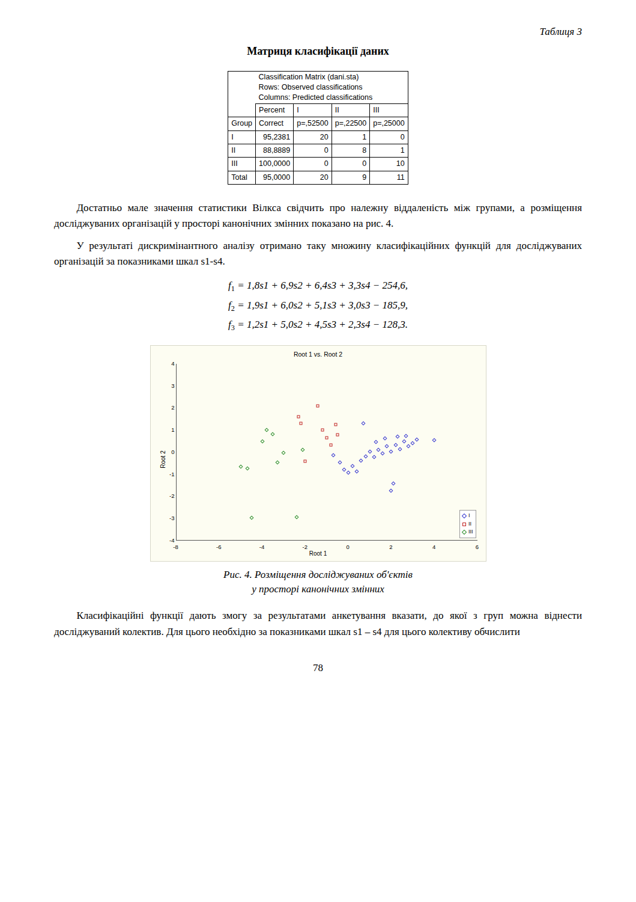Таблиця 3
Матриця класифікації даних
| | Classification Matrix (dani.sta) Rows: Observed classifications Columns: Predicted classifications |
| Percent | I | II | III |
| Group | Correct | p=,52500 | p=,22500 | p=,25000 |
| I | 95,2381 | 20 | 1 | 0 |
| II | 88,8889 | 0 | 8 | 1 |
| III | 100,0000 | 0 | 0 | 10 |
| Total | 95,0000 | 20 | 9 | 11 |
Достатньо мале значення статистики Вілкса свідчить про належну віддаленість між групами, а розміщення досліджуваних організацій у просторі канонічних змінних показано на рис. 4.
У результаті дискримінантного аналізу отримано таку множину класифікаційних функцій для досліджуваних організацій за показниками шкал s1-s4.
f1 = 1,8s1 + 6,9s2 + 6,4s3 + 3,3s4 − 254,6, f2 = 1,9s1 + 6,0s2 + 5,1s3 + 3,0s3 − 185,9, f3 = 1,2s1 + 5,0s2 + 4,5s3 + 2,3s4 − 128,3.
Root 1 vs. Root 2
Root 2
4 3 2 1 0 -1 -2 -3 -4
I
II
III
-8 -6 -4 -2 0 2 4 6
Root 1
Рис. 4. Розміщення досліджуваних об'єктів
у просторі канонічних змінних
Класифікаційні функції дають змогу за результатами анкетування вказати, до якої з груп можна віднести досліджуваний колектив. Для цього необхідно за показниками шкал s1 – s4 для цього колективу обчислити
78